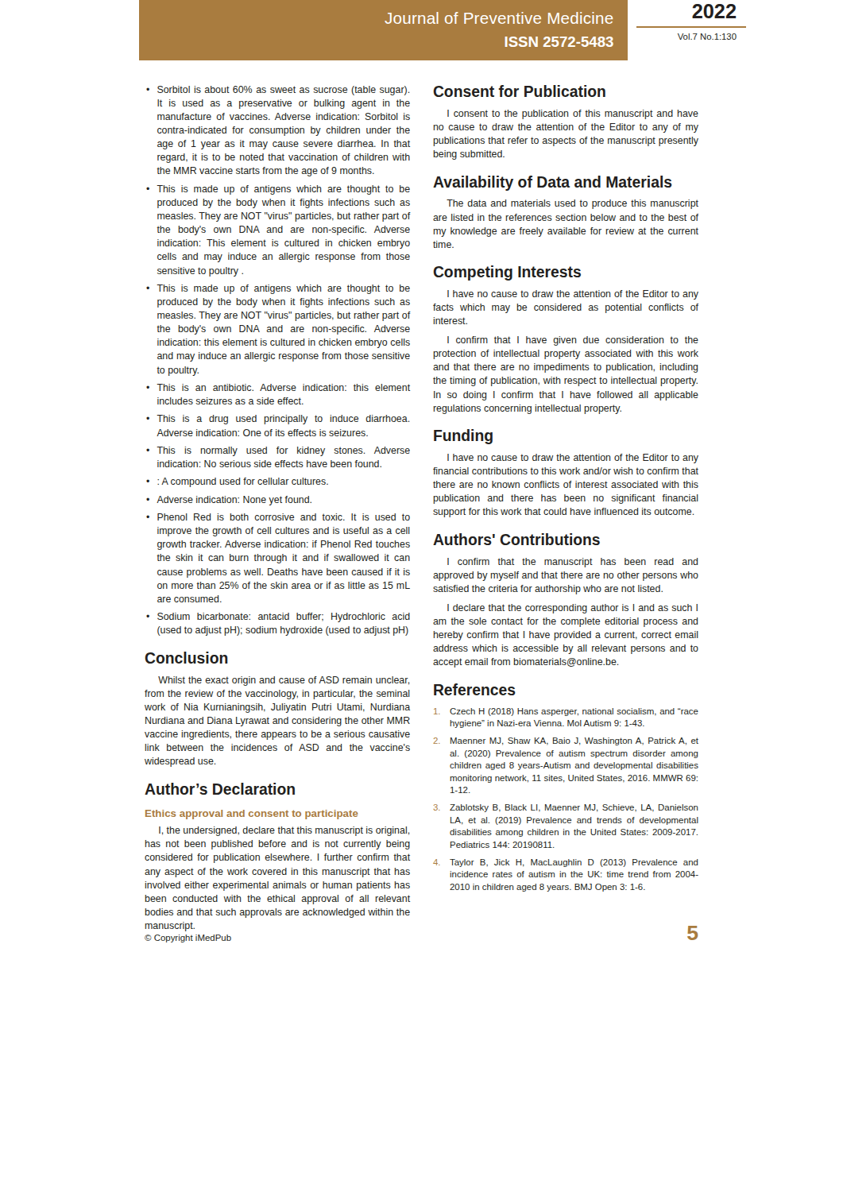Journal of Preventive Medicine
ISSN 2572-5483
2022
Vol.7 No.1:130
Sorbitol is about 60% as sweet as sucrose (table sugar). It is used as a preservative or bulking agent in the manufacture of vaccines. Adverse indication: Sorbitol is contra-indicated for consumption by children under the age of 1 year as it may cause severe diarrhea. In that regard, it is to be noted that vaccination of children with the MMR vaccine starts from the age of 9 months.
This is made up of antigens which are thought to be produced by the body when it fights infections such as measles. They are NOT "virus" particles, but rather part of the body's own DNA and are non-specific. Adverse indication: This element is cultured in chicken embryo cells and may induce an allergic response from those sensitive to poultry .
This is made up of antigens which are thought to be produced by the body when it fights infections such as measles. They are NOT "virus" particles, but rather part of the body's own DNA and are non-specific. Adverse indication: this element is cultured in chicken embryo cells and may induce an allergic response from those sensitive to poultry.
This is an antibiotic. Adverse indication: this element includes seizures as a side effect.
This is a drug used principally to induce diarrhoea. Adverse indication: One of its effects is seizures.
This is normally used for kidney stones. Adverse indication: No serious side effects have been found.
: A compound used for cellular cultures.
Adverse indication: None yet found.
Phenol Red is both corrosive and toxic. It is used to improve the growth of cell cultures and is useful as a cell growth tracker. Adverse indication: if Phenol Red touches the skin it can burn through it and if swallowed it can cause problems as well. Deaths have been caused if it is on more than 25% of the skin area or if as little as 15 mL are consumed.
Sodium bicarbonate: antacid buffer; Hydrochloric acid (used to adjust pH); sodium hydroxide (used to adjust pH)
Conclusion
Whilst the exact origin and cause of ASD remain unclear, from the review of the vaccinology, in particular, the seminal work of Nia Kurnianingsih, Juliyatin Putri Utami, Nurdiana Nurdiana and Diana Lyrawat and considering the other MMR vaccine ingredients, there appears to be a serious causative link between the incidences of ASD and the vaccine's widespread use.
Author’s Declaration
Ethics approval and consent to participate
I, the undersigned, declare that this manuscript is original, has not been published before and is not currently being considered for publication elsewhere. I further confirm that any aspect of the work covered in this manuscript that has involved either experimental animals or human patients has been conducted with the ethical approval of all relevant bodies and that such approvals are acknowledged within the manuscript.
Consent for Publication
I consent to the publication of this manuscript and have no cause to draw the attention of the Editor to any of my publications that refer to aspects of the manuscript presently being submitted.
Availability of Data and Materials
The data and materials used to produce this manuscript are listed in the references section below and to the best of my knowledge are freely available for review at the current time.
Competing Interests
I have no cause to draw the attention of the Editor to any facts which may be considered as potential conflicts of interest.
I confirm that I have given due consideration to the protection of intellectual property associated with this work and that there are no impediments to publication, including the timing of publication, with respect to intellectual property. In so doing I confirm that I have followed all applicable regulations concerning intellectual property.
Funding
I have no cause to draw the attention of the Editor to any financial contributions to this work and/or wish to confirm that there are no known conflicts of interest associated with this publication and there has been no significant financial support for this work that could have influenced its outcome.
Authors' Contributions
I confirm that the manuscript has been read and approved by myself and that there are no other persons who satisfied the criteria for authorship who are not listed.
I declare that the corresponding author is I and as such I am the sole contact for the complete editorial process and hereby confirm that I have provided a current, correct email address which is accessible by all relevant persons and to accept email from biomaterials@online.be.
References
1.
Czech H (2018) Hans asperger, national socialism, and “race hygiene” in Nazi-era Vienna. Mol Autism 9: 1-43.
2.
Maenner MJ, Shaw KA, Baio J, Washington A, Patrick A, et al. (2020) Prevalence of autism spectrum disorder among children aged 8 years-Autism and developmental disabilities monitoring network, 11 sites, United States, 2016. MMWR 69: 1-12.
3.
Zablotsky B, Black LI, Maenner MJ, Schieve, LA, Danielson LA, et al. (2019) Prevalence and trends of developmental disabilities among children in the United States: 2009-2017. Pediatrics 144: 20190811.
4.
Taylor B, Jick H, MacLaughlin D (2013) Prevalence and incidence rates of autism in the UK: time trend from 2004-2010 in children aged 8 years. BMJ Open 3: 1-6.
© Copyright iMedPub
5